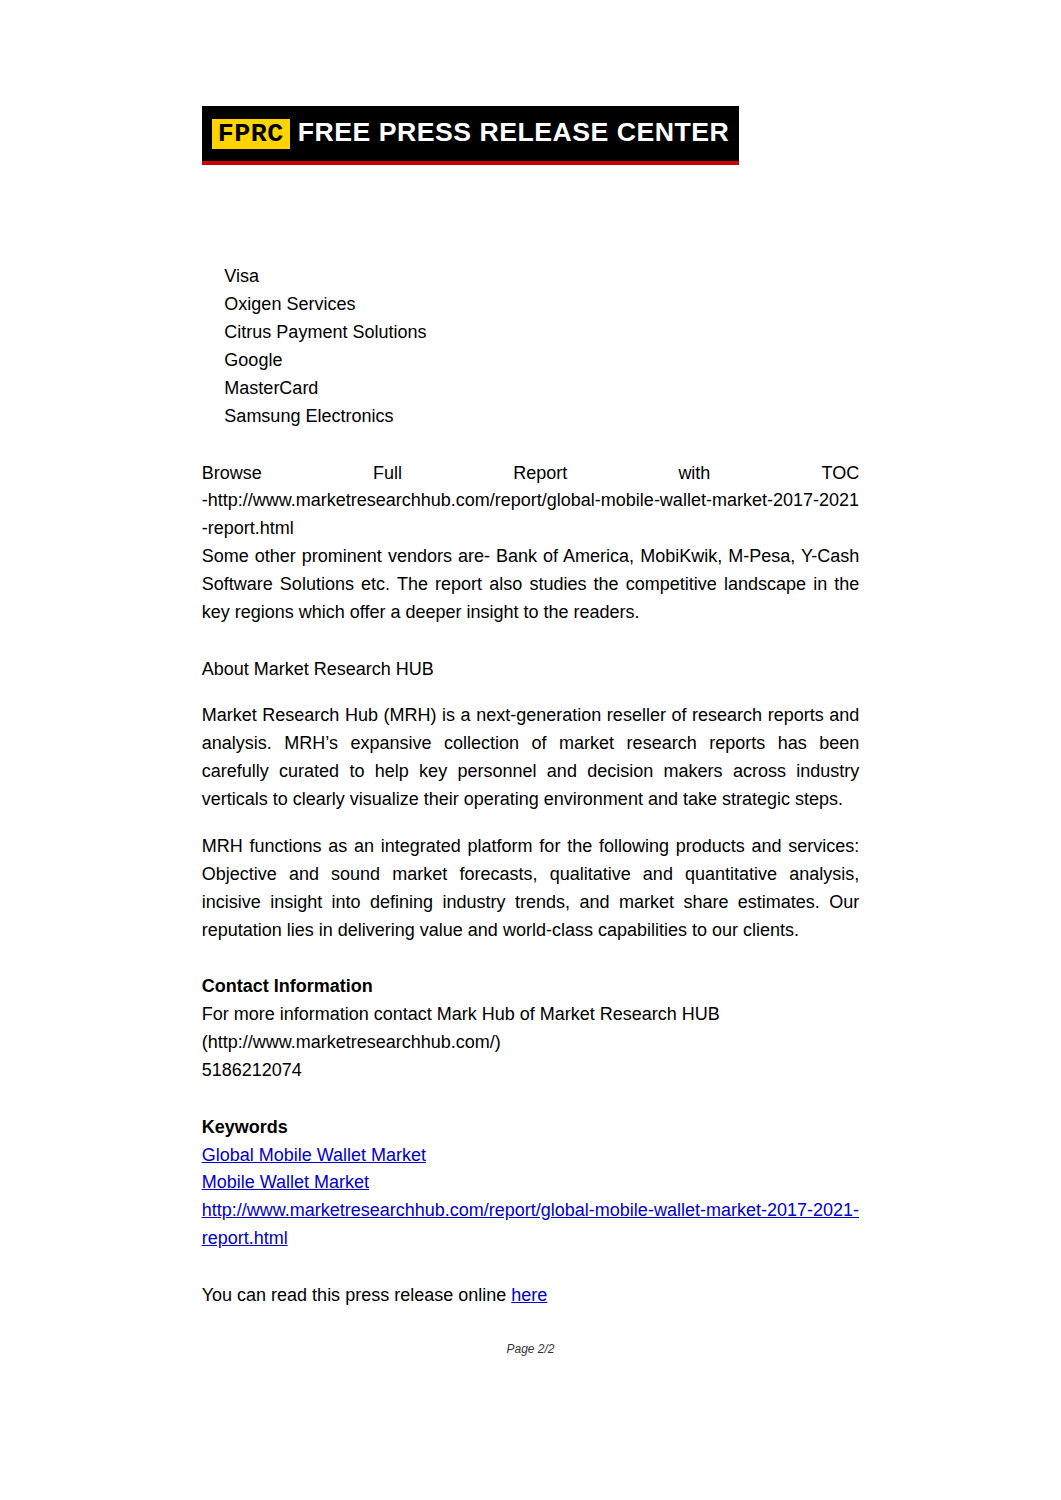FPRCFREE PRESS RELEASE CENTER
Visa
Oxigen Services
Citrus Payment Solutions
Google
MasterCard
Samsung Electronics
Browse Full Report with TOC
-http://www.marketresearchhub.com/report/global-mobile-wallet-market-2017-2021-report.html
Some other prominent vendors are- Bank of America, MobiKwik, M-Pesa, Y-Cash Software Solutions etc. The report also studies the competitive landscape in the key regions which offer a deeper insight to the readers.
About Market Research HUB
Market Research Hub (MRH) is a next-generation reseller of research reports and analysis. MRH’s expansive collection of market research reports has been carefully curated to help key personnel and decision makers across industry verticals to clearly visualize their operating environment and take strategic steps.
MRH functions as an integrated platform for the following products and services: Objective and sound market forecasts, qualitative and quantitative analysis, incisive insight into defining industry trends, and market share estimates. Our reputation lies in delivering value and world-class capabilities to our clients.
Contact Information
For more information contact Mark Hub of Market Research HUB
(http://www.marketresearchhub.com/)
5186212074
Keywords
Global Mobile Wallet Market Mobile Wallet Market http://www.marketresearchhub.com/report/global-mobile-wallet-market-2017-2021-report.html
You can read this press release online here
Page 2/2